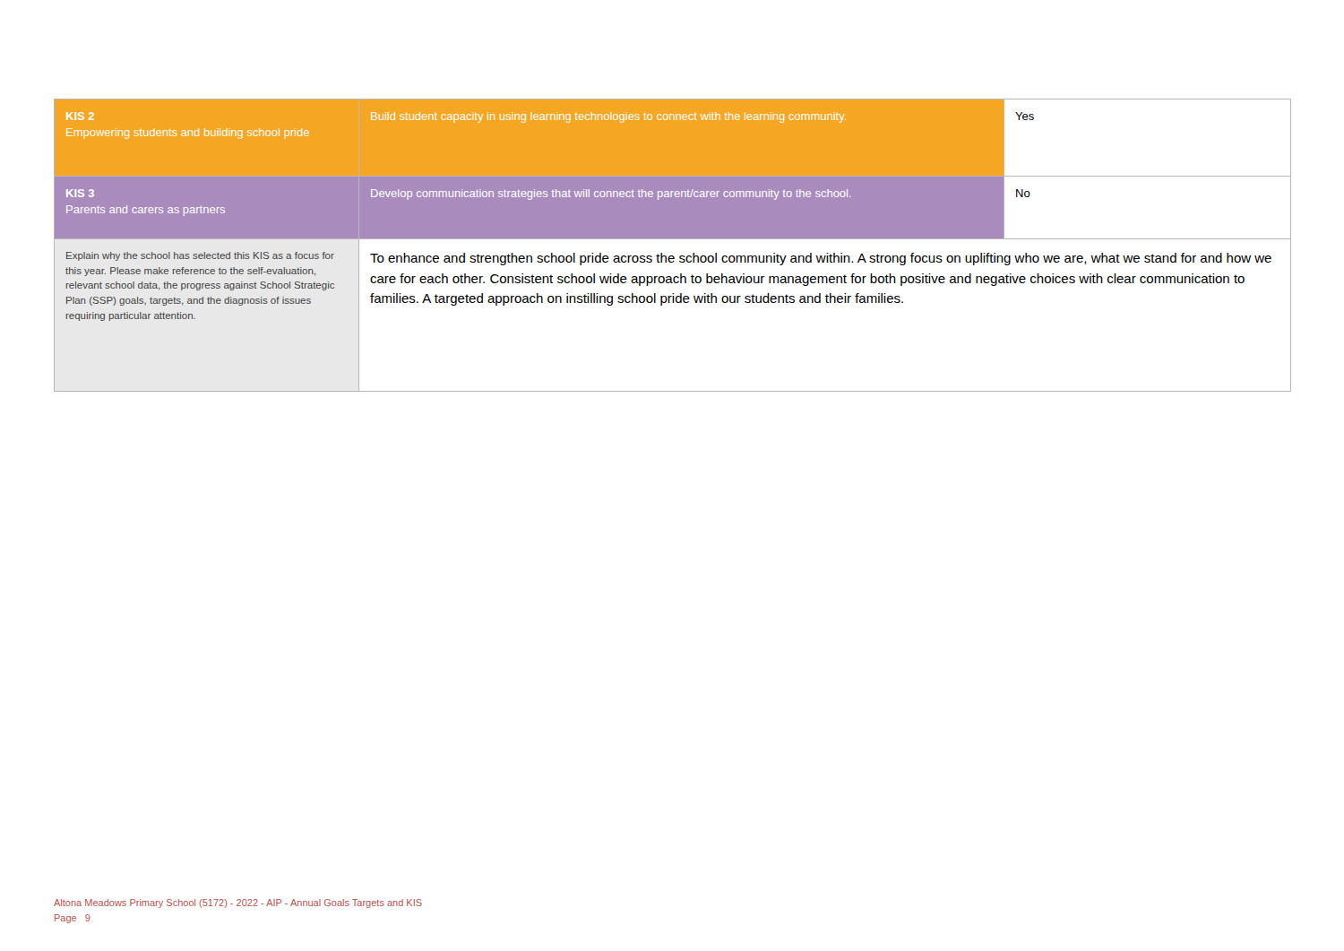| KIS 2 Empowering students and building school pride | Build student capacity in using learning technologies to connect with the learning community. | Yes |
| KIS 3 Parents and carers as partners | Develop communication strategies that will connect the parent/carer community to the school. | No |
| Explain why the school has selected this KIS as a focus for this year. Please make reference to the self-evaluation, relevant school data, the progress against School Strategic Plan (SSP) goals, targets, and the diagnosis of issues requiring particular attention. | To enhance and strengthen school pride across the school community and within. A strong focus on uplifting who we are, what we stand for and how we care for each other. Consistent school wide approach to behaviour management for both positive and negative choices with clear communication to families. A targeted approach on instilling school pride with our students and their families. |
Altona Meadows Primary School (5172) - 2022 - AIP - Annual Goals Targets and KIS
Page 9